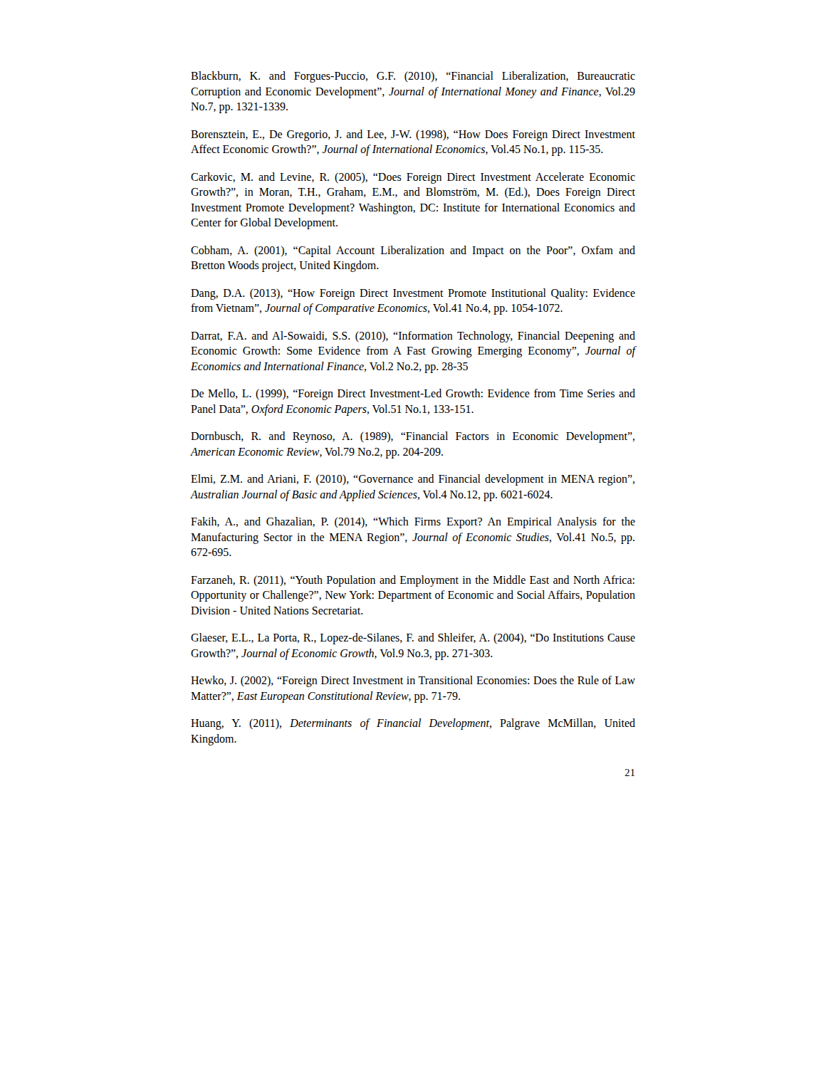Blackburn, K. and Forgues-Puccio, G.F. (2010), “Financial Liberalization, Bureaucratic Corruption and Economic Development”, Journal of International Money and Finance, Vol.29 No.7, pp. 1321-1339.
Borensztein, E., De Gregorio, J. and Lee, J-W. (1998), “How Does Foreign Direct Investment Affect Economic Growth?”, Journal of International Economics, Vol.45 No.1, pp. 115-35.
Carkovic, M. and Levine, R. (2005), “Does Foreign Direct Investment Accelerate Economic Growth?”, in Moran, T.H., Graham, E.M., and Blomström, M. (Ed.), Does Foreign Direct Investment Promote Development? Washington, DC: Institute for International Economics and Center for Global Development.
Cobham, A. (2001), “Capital Account Liberalization and Impact on the Poor”, Oxfam and Bretton Woods project, United Kingdom.
Dang, D.A. (2013), “How Foreign Direct Investment Promote Institutional Quality: Evidence from Vietnam”, Journal of Comparative Economics, Vol.41 No.4, pp. 1054-1072.
Darrat, F.A. and Al-Sowaidi, S.S. (2010), “Information Technology, Financial Deepening and Economic Growth: Some Evidence from A Fast Growing Emerging Economy”, Journal of Economics and International Finance, Vol.2 No.2, pp. 28-35
De Mello, L. (1999), “Foreign Direct Investment-Led Growth: Evidence from Time Series and Panel Data”, Oxford Economic Papers, Vol.51 No.1, 133-151.
Dornbusch, R. and Reynoso, A. (1989), “Financial Factors in Economic Development”, American Economic Review, Vol.79 No.2, pp. 204-209.
Elmi, Z.M. and Ariani, F. (2010), “Governance and Financial development in MENA region”, Australian Journal of Basic and Applied Sciences, Vol.4 No.12, pp. 6021-6024.
Fakih, A., and Ghazalian, P. (2014), “Which Firms Export? An Empirical Analysis for the Manufacturing Sector in the MENA Region”, Journal of Economic Studies, Vol.41 No.5, pp. 672-695.
Farzaneh, R. (2011), “Youth Population and Employment in the Middle East and North Africa: Opportunity or Challenge?”, New York: Department of Economic and Social Affairs, Population Division - United Nations Secretariat.
Glaeser, E.L., La Porta, R., Lopez-de-Silanes, F. and Shleifer, A. (2004), “Do Institutions Cause Growth?”, Journal of Economic Growth, Vol.9 No.3, pp. 271-303.
Hewko, J. (2002), “Foreign Direct Investment in Transitional Economies: Does the Rule of Law Matter?”, East European Constitutional Review, pp. 71-79.
Huang, Y. (2011), Determinants of Financial Development, Palgrave McMillan, United Kingdom.
21